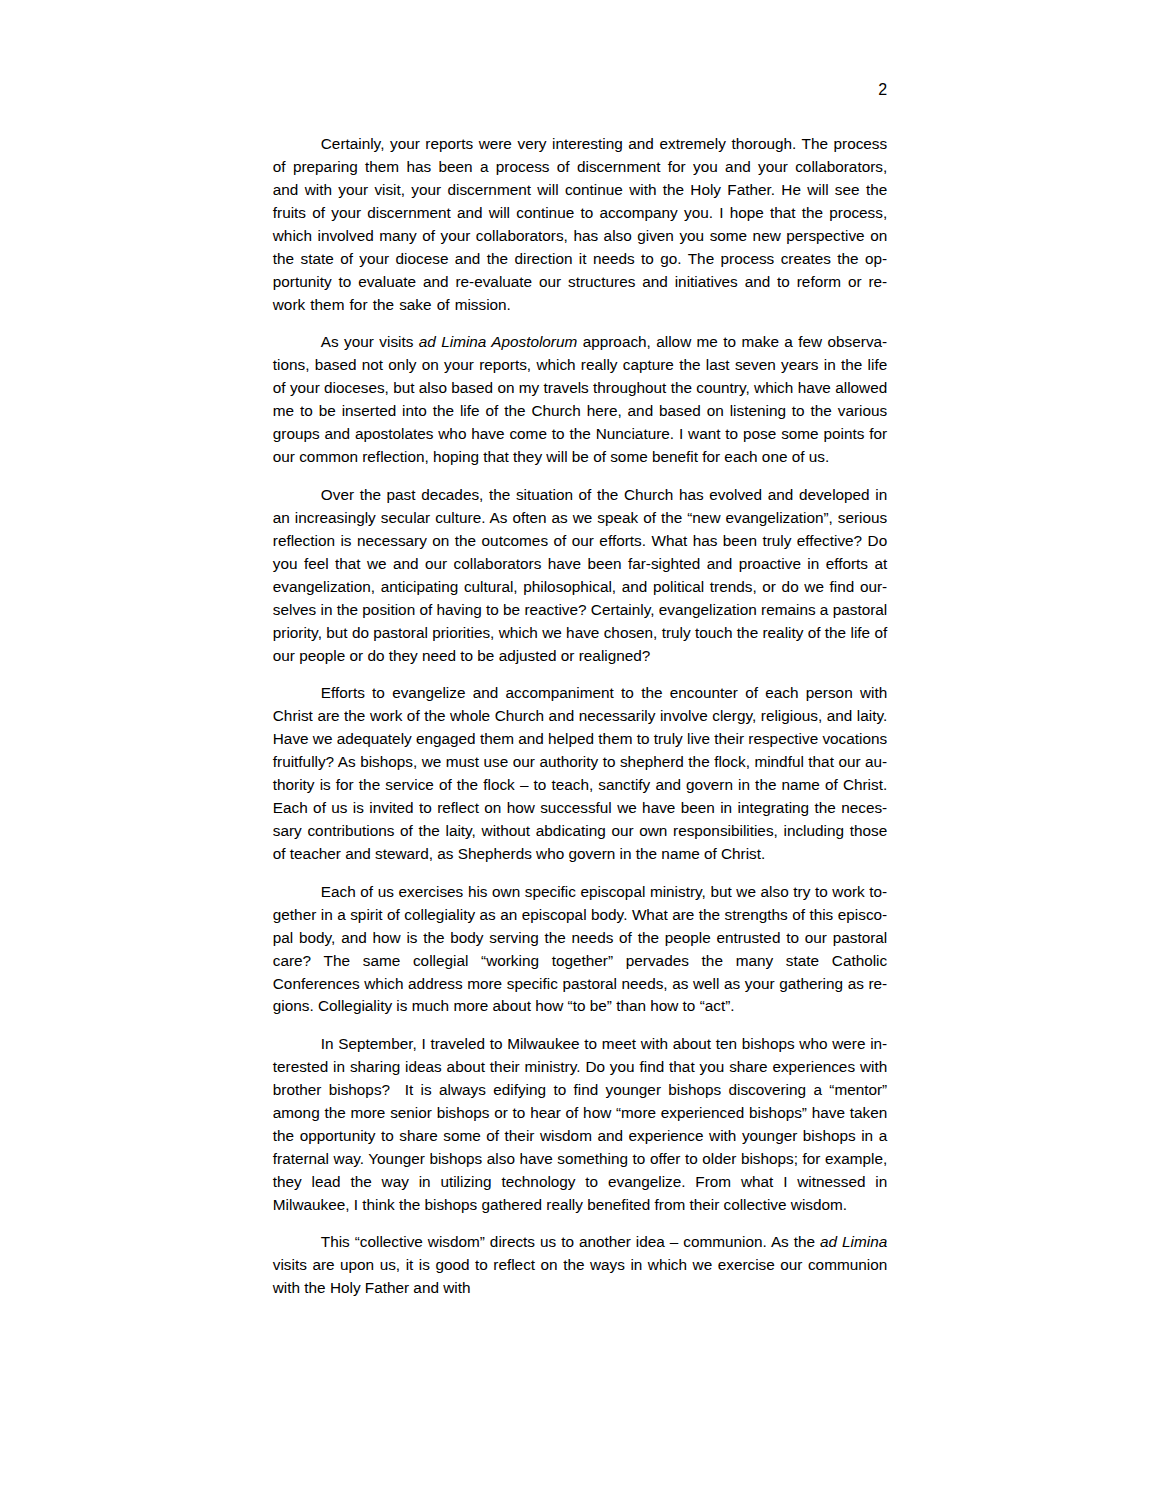2
Certainly, your reports were very interesting and extremely thorough. The process of preparing them has been a process of discernment for you and your collaborators, and with your visit, your discernment will continue with the Holy Father. He will see the fruits of your discernment and will continue to accompany you. I hope that the process, which involved many of your collaborators, has also given you some new perspective on the state of your diocese and the direction it needs to go. The process creates the opportunity to evaluate and re-evaluate our structures and initiatives and to reform or re-work them for the sake of mission.
As your visits ad Limina Apostolorum approach, allow me to make a few observations, based not only on your reports, which really capture the last seven years in the life of your dioceses, but also based on my travels throughout the country, which have allowed me to be inserted into the life of the Church here, and based on listening to the various groups and apostolates who have come to the Nunciature. I want to pose some points for our common reflection, hoping that they will be of some benefit for each one of us.
Over the past decades, the situation of the Church has evolved and developed in an increasingly secular culture. As often as we speak of the “new evangelization”, serious reflection is necessary on the outcomes of our efforts. What has been truly effective? Do you feel that we and our collaborators have been far-sighted and proactive in efforts at evangelization, anticipating cultural, philosophical, and political trends, or do we find ourselves in the position of having to be reactive? Certainly, evangelization remains a pastoral priority, but do pastoral priorities, which we have chosen, truly touch the reality of the life of our people or do they need to be adjusted or realigned?
Efforts to evangelize and accompaniment to the encounter of each person with Christ are the work of the whole Church and necessarily involve clergy, religious, and laity. Have we adequately engaged them and helped them to truly live their respective vocations fruitfully? As bishops, we must use our authority to shepherd the flock, mindful that our authority is for the service of the flock – to teach, sanctify and govern in the name of Christ. Each of us is invited to reflect on how successful we have been in integrating the necessary contributions of the laity, without abdicating our own responsibilities, including those of teacher and steward, as Shepherds who govern in the name of Christ.
Each of us exercises his own specific episcopal ministry, but we also try to work together in a spirit of collegiality as an episcopal body. What are the strengths of this episcopal body, and how is the body serving the needs of the people entrusted to our pastoral care? The same collegial “working together” pervades the many state Catholic Conferences which address more specific pastoral needs, as well as your gathering as regions. Collegiality is much more about how “to be” than how to “act”.
In September, I traveled to Milwaukee to meet with about ten bishops who were interested in sharing ideas about their ministry. Do you find that you share experiences with brother bishops? It is always edifying to find younger bishops discovering a “mentor” among the more senior bishops or to hear of how “more experienced bishops” have taken the opportunity to share some of their wisdom and experience with younger bishops in a fraternal way. Younger bishops also have something to offer to older bishops; for example, they lead the way in utilizing technology to evangelize. From what I witnessed in Milwaukee, I think the bishops gathered really benefited from their collective wisdom.
This “collective wisdom” directs us to another idea – communion. As the ad Limina visits are upon us, it is good to reflect on the ways in which we exercise our communion with the Holy Father and with